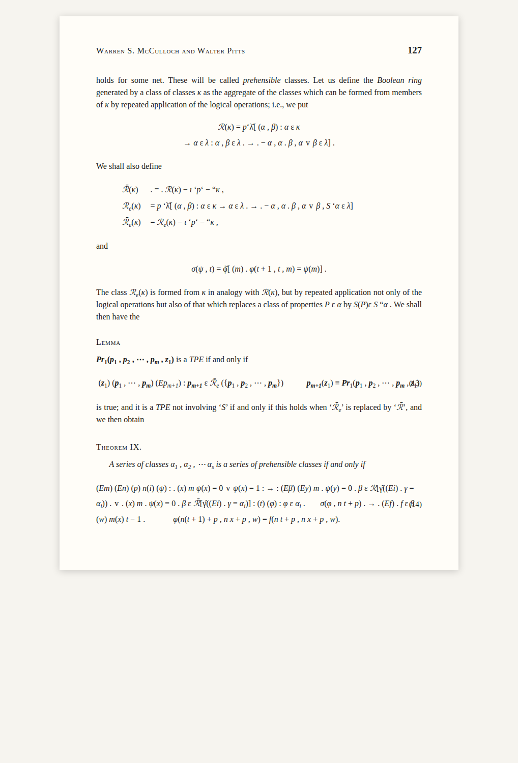Warren S. McCulloch and Walter Pitts 127
holds for some net. These will be called prehensible classes. Let us define the Boolean ring generated by a class of classes κ as the aggre­gate of the classes which can be formed from members of κ by re­peated application of the logical operations; i.e., we put
ℛ(κ) = p‘λ̂[ (α , β) : α ε κ → α ε λ : α , β ε λ . → . − α , α . β , α v β ε λ] .
We shall also define
ℛ̄(κ) . = . ℛ(κ) − ι ‘p‘ − “κ , ℛe(κ) = p ‘λ̂[ (α , β) : α ε κ → α ε λ . → . − α , α . β , α v β , S ‘α ε λ] ℛ̄e(κ) = ℛe(κ) − ι ‘p‘ − “κ ,
and
σ(ψ , t) = ϕ̂[ (m) . φ(t + 1 , t , m) = ψ(m)] .
The class ℛe(κ) is formed from κ in analogy with ℛ(κ), but by re­peated application not only of the logical operations but also of that which replaces a class of properties P ε α by S(P)ε S “α . We shall then have the
Lemma
Pr1(p1 , p2 , ⋯ , pm , z1) is a TPE if and only if
(13) (z1) (p1 , ⋯ , pm) (Epm+1) : pm+1 ε ℛ̄e ({p1 , p2 , ⋯ , pm}) pm+1(z1) ≡ Pr1(p1 , p2 , ⋯ , pm , z1)
is true; and it is a TPE not involving ‘S’ if and only if this holds when ‘ℛ̄e’ is replaced by ‘ℛ̄’, and we then obtain
Theorem IX.
A series of classes α1 , α2 , ⋯ αs is a series of prehensible classes if and only if
(14) (Em) (En) (p) n(i) (ψ) : . (x) m ψ(x) = 0 v ψ(x) = 1 : → : (Eβ) (Ey) m . ψ(y) = 0 . β ε ℛ[γ̂((Ei) . γ = αi)) . v . (x) m . ψ(x) = 0 . β ε ℛ̄[γ̂((Ei) . γ = αi)] : (t) (φ) : φ ε αi . σ(φ , n t + p) . → . (Ef) . f ε β . (w) m(x) t − 1 . φ(n(t + 1) + p , n x + p , w) = f(n t + p , n x + p , w).